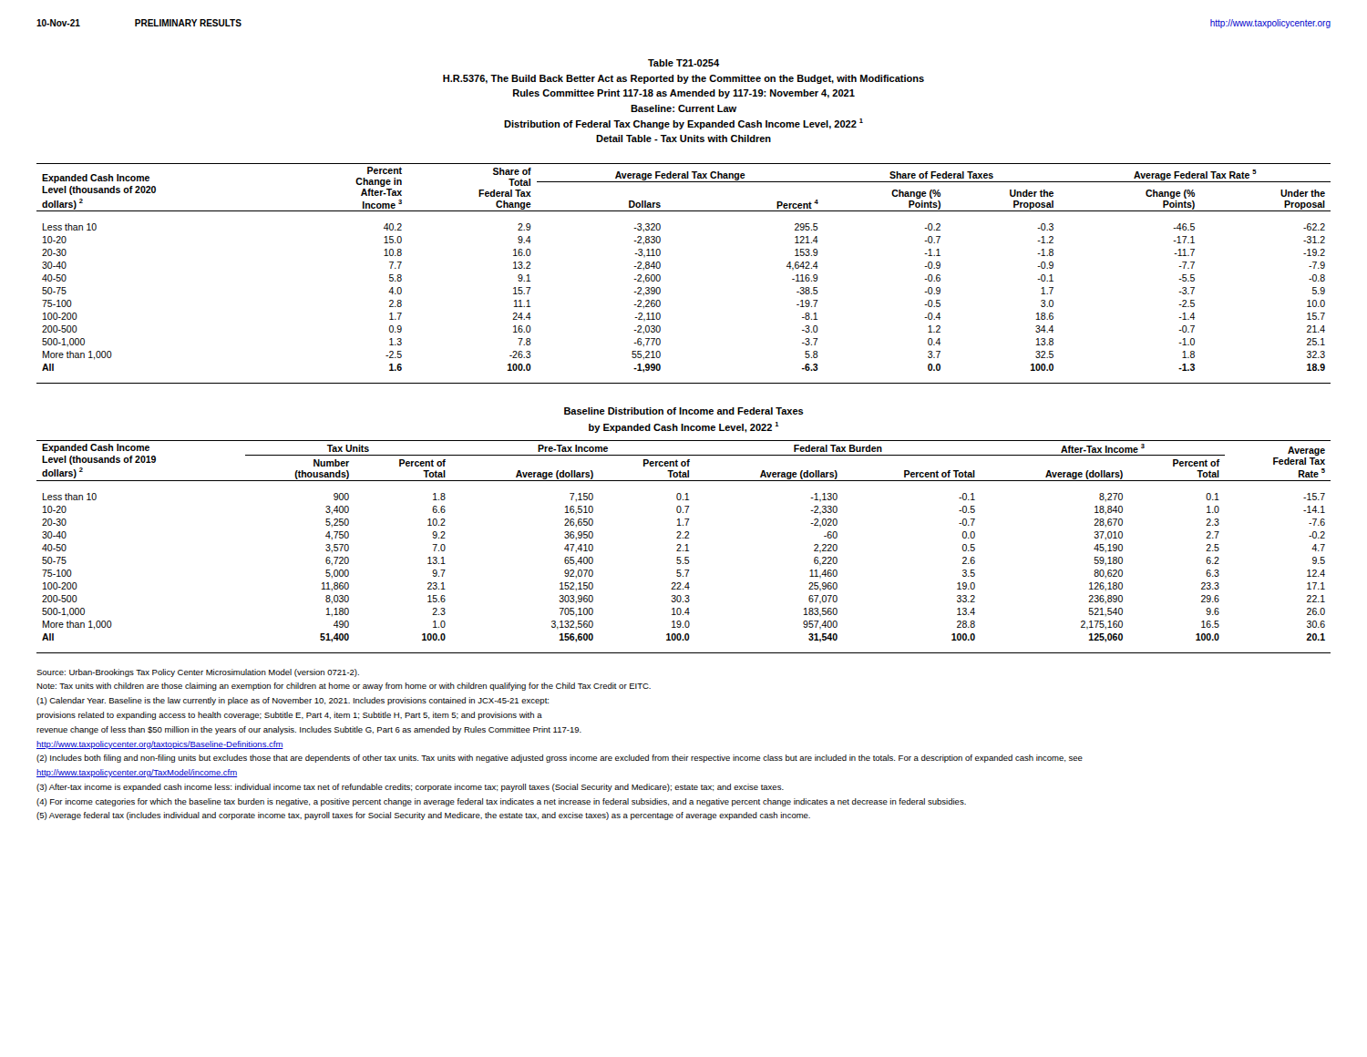10-Nov-21 PRELIMINARY RESULTS
http://www.taxpolicycenter.org
Table T21-0254
H.R.5376, The Build Back Better Act as Reported by the Committee on the Budget, with Modifications
Rules Committee Print 117-18 as Amended by 117-19: November 4, 2021
Baseline: Current Law
Distribution of Federal Tax Change by Expanded Cash Income Level, 2022 1
Detail Table - Tax Units with Children
| Expanded Cash Income Level (thousands of 2020 dollars) 2 | Percent Change in After-Tax Income 3 | Share of Total Federal Tax Change | Average Federal Tax Change | Share of Federal Taxes | Average Federal Tax Rate 5 |
| --- | --- | --- | --- | --- | --- |
| Dollars | Percent 4 | Change (% Points) | Under the Proposal | Change (% Points) | Under the Proposal |
| Less than 10 | 40.2 | 2.9 | -3,320 | 295.5 | -0.2 | -0.3 | -46.5 | -62.2 |
| 10-20 | 15.0 | 9.4 | -2,830 | 121.4 | -0.7 | -1.2 | -17.1 | -31.2 |
| 20-30 | 10.8 | 16.0 | -3,110 | 153.9 | -1.1 | -1.8 | -11.7 | -19.2 |
| 30-40 | 7.7 | 13.2 | -2,840 | 4,642.4 | -0.9 | -0.9 | -7.7 | -7.9 |
| 40-50 | 5.8 | 9.1 | -2,600 | -116.9 | -0.6 | -0.1 | -5.5 | -0.8 |
| 50-75 | 4.0 | 15.7 | -2,390 | -38.5 | -0.9 | 1.7 | -3.7 | 5.9 |
| 75-100 | 2.8 | 11.1 | -2,260 | -19.7 | -0.5 | 3.0 | -2.5 | 10.0 |
| 100-200 | 1.7 | 24.4 | -2,110 | -8.1 | -0.4 | 18.6 | -1.4 | 15.7 |
| 200-500 | 0.9 | 16.0 | -2,030 | -3.0 | 1.2 | 34.4 | -0.7 | 21.4 |
| 500-1,000 | 1.3 | 7.8 | -6,770 | -3.7 | 0.4 | 13.8 | -1.0 | 25.1 |
| More than 1,000 | -2.5 | -26.3 | 55,210 | 5.8 | 3.7 | 32.5 | 1.8 | 32.3 |
| All | 1.6 | 100.0 | -1,990 | -6.3 | 0.0 | 100.0 | -1.3 | 18.9 |
Baseline Distribution of Income and Federal Taxes
by Expanded Cash Income Level, 2022 1
| Expanded Cash Income Level (thousands of 2019 dollars) 2 | Tax Units | Pre-Tax Income | Federal Tax Burden | After-Tax Income 3 | Average Federal Tax Rate 5 |
| --- | --- | --- | --- | --- | --- |
| Number (thousands) | Percent of Total | Average (dollars) | Percent of Total | Average (dollars) | Percent of Total | Average (dollars) | Percent of Total |
| Less than 10 | 900 | 1.8 | 7,150 | 0.1 | -1,130 | -0.1 | 8,270 | 0.1 | -15.7 |
| 10-20 | 3,400 | 6.6 | 16,510 | 0.7 | -2,330 | -0.5 | 18,840 | 1.0 | -14.1 |
| 20-30 | 5,250 | 10.2 | 26,650 | 1.7 | -2,020 | -0.7 | 28,670 | 2.3 | -7.6 |
| 30-40 | 4,750 | 9.2 | 36,950 | 2.2 | -60 | 0.0 | 37,010 | 2.7 | -0.2 |
| 40-50 | 3,570 | 7.0 | 47,410 | 2.1 | 2,220 | 0.5 | 45,190 | 2.5 | 4.7 |
| 50-75 | 6,720 | 13.1 | 65,400 | 5.5 | 6,220 | 2.6 | 59,180 | 6.2 | 9.5 |
| 75-100 | 5,000 | 9.7 | 92,070 | 5.7 | 11,460 | 3.5 | 80,620 | 6.3 | 12.4 |
| 100-200 | 11,860 | 23.1 | 152,150 | 22.4 | 25,960 | 19.0 | 126,180 | 23.3 | 17.1 |
| 200-500 | 8,030 | 15.6 | 303,960 | 30.3 | 67,070 | 33.2 | 236,890 | 29.6 | 22.1 |
| 500-1,000 | 1,180 | 2.3 | 705,100 | 10.4 | 183,560 | 13.4 | 521,540 | 9.6 | 26.0 |
| More than 1,000 | 490 | 1.0 | 3,132,560 | 19.0 | 957,400 | 28.8 | 2,175,160 | 16.5 | 30.6 |
| All | 51,400 | 100.0 | 156,600 | 100.0 | 31,540 | 100.0 | 125,060 | 100.0 | 20.1 |
Source: Urban-Brookings Tax Policy Center Microsimulation Model (version 0721-2).
Note: Tax units with children are those claiming an exemption for children at home or away from home or with children qualifying for the Child Tax Credit or EITC.
(1) Calendar Year. Baseline is the law currently in place as of November 10, 2021. Includes provisions contained in JCX-45-21 except:
provisions related to expanding access to health coverage; Subtitle E, Part 4, item 1; Subtitle H, Part 5, item 5; and provisions with a
revenue change of less than $50 million in the years of our analysis. Includes Subtitle G, Part 6 as amended by Rules Committee Print 117-19.
http://www.taxpolicycenter.org/taxtopics/Baseline-Definitions.cfm
(2) Includes both filing and non-filing units but excludes those that are dependents of other tax units. Tax units with negative adjusted gross income are excluded from their respective income class but are included in the totals. For a description of expanded cash income, see
http://www.taxpolicycenter.org/TaxModel/income.cfm
(3) After-tax income is expanded cash income less: individual income tax net of refundable credits; corporate income tax; payroll taxes (Social Security and Medicare); estate tax; and excise taxes.
(4) For income categories for which the baseline tax burden is negative, a positive percent change in average federal tax indicates a net increase in federal subsidies, and a negative percent change indicates a net decrease in federal subsidies.
(5) Average federal tax (includes individual and corporate income tax, payroll taxes for Social Security and Medicare, the estate tax, and excise taxes) as a percentage of average expanded cash income.